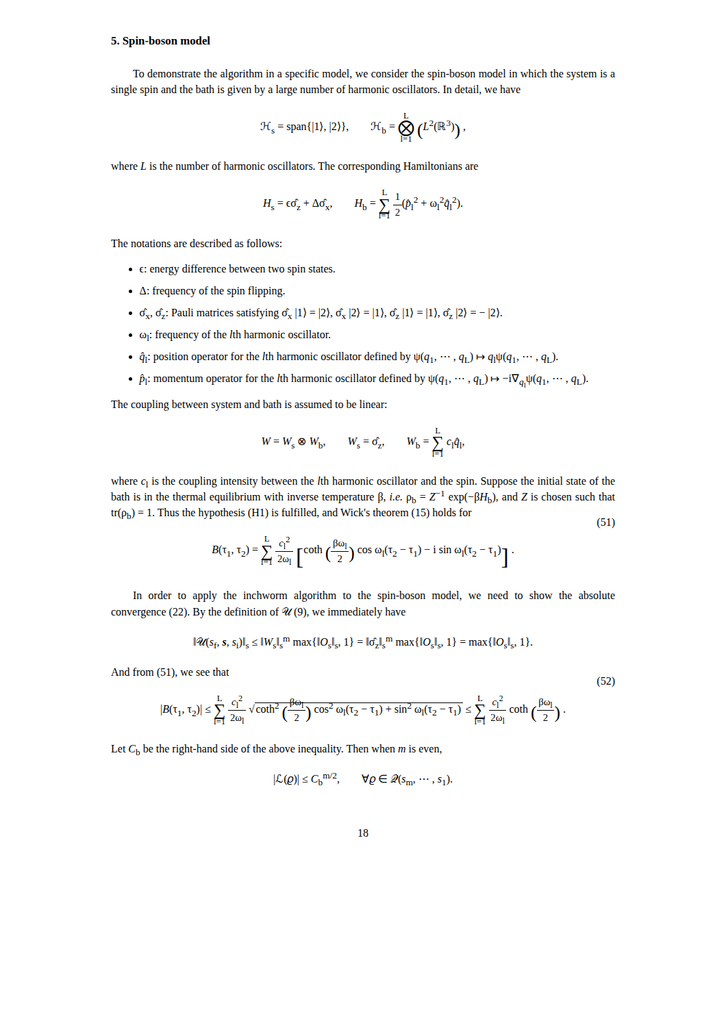5. Spin-boson model
To demonstrate the algorithm in a specific model, we consider the spin-boson model in which the system is a single spin and the bath is given by a large number of harmonic oscillators. In detail, we have
ℋs = span{|1⟩, |2⟩}, ℋb = L⨂l=1 (L2(ℝ3)) ,
where L is the number of harmonic oscillators. The corresponding Hamiltonians are
Hs = ϵσ̂z + Δσ̂x, Hb = L∑l=1 12(p̂l2 + ωl2q̂l2).
The notations are described as follows:
ϵ: energy difference between two spin states.
Δ: frequency of the spin flipping.
σ̂x, σ̂z: Pauli matrices satisfying σ̂x |1⟩ = |2⟩, σ̂x |2⟩ = |1⟩, σ̂z |1⟩ = |1⟩, σ̂z |2⟩ = − |2⟩.
ωl: frequency of the lth harmonic oscillator.
q̂l: position operator for the lth harmonic oscillator defined by ψ(q1, ⋯ , qL) ↦ qlψ(q1, ⋯ , qL).
p̂l: momentum operator for the lth harmonic oscillator defined by ψ(q1, ⋯ , qL) ↦ −i∇qlψ(q1, ⋯ , qL).
The coupling between system and bath is assumed to be linear:
W = Ws ⊗ Wb, Ws = σ̂z, Wb = L∑l=1 clq̂l,
where cl is the coupling intensity between the lth harmonic oscillator and the spin. Suppose the initial state of the bath is in the thermal equilibrium with inverse temperature β, i.e. ρb = Z−1 exp(−βHb), and Z is chosen such that tr(ρb) = 1. Thus the hypothesis (H1) is fulfilled, and Wick's theorem (15) holds for
B(τ1, τ2) = L∑l=1 cl22ωl [coth (βωl 2) cos ωl(τ2 − τ1) − i sin ωl(τ2 − τ1)] . (51)
In order to apply the inchworm algorithm to the spin-boson model, we need to show the absolute convergence (22). By the definition of 𝒰 (9), we immediately have
‖𝒰(sf, s, si)‖s ≤ ‖Ws‖sm max{‖Os‖s, 1} = ‖σ̂z‖sm max{‖Os‖s, 1} = max{‖Os‖s, 1}.
And from (51), we see that
|B(τ1, τ2)| ≤ L∑l=1 cl22ωl √coth2 (βωl 2) cos2 ωl(τ2 − τ1) + sin2 ωl(τ2 − τ1) ≤ L∑l=1 cl22ωl coth (βωl 2) . (52)
Let Cb be the right-hand side of the above inequality. Then when m is even,
|ℒ(𝜚)| ≤ Cbm/2, ∀𝜚 ∈ 𝒬(sm, ⋯ , s1).
18